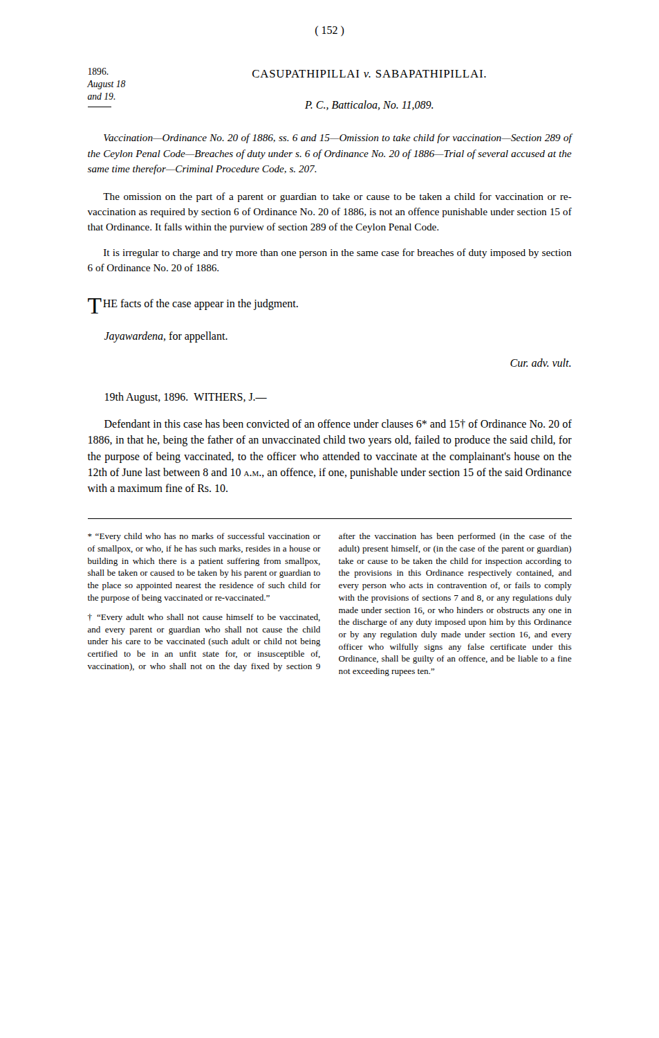( 152 )
1896.
August 18
and 19.
CASUPATHIPILLAI v. SABAPATHIPILLAI.
P. C., Batticaloa, No. 11,089.
Vaccination—Ordinance No. 20 of 1886, ss. 6 and 15—Omission to take child for vaccination—Section 289 of the Ceylon Penal Code—Breaches of duty under s. 6 of Ordinance No. 20 of 1886—Trial of several accused at the same time therefor—Criminal Procedure Code, s. 207.
The omission on the part of a parent or guardian to take or cause to be taken a child for vaccination or re-vaccination as required by section 6 of Ordinance No. 20 of 1886, is not an offence punishable under section 15 of that Ordinance. It falls within the purview of section 289 of the Ceylon Penal Code.
It is irregular to charge and try more than one person in the same case for breaches of duty imposed by section 6 of Ordinance No. 20 of 1886.
THE facts of the case appear in the judgment.
Jayawardena, for appellant.
Cur. adv. vult.
19th August, 1896. WITHERS, J.—
Defendant in this case has been convicted of an offence under clauses 6* and 15† of Ordinance No. 20 of 1886, in that he, being the father of an unvaccinated child two years old, failed to produce the said child, for the purpose of being vaccinated, to the officer who attended to vaccinate at the complainant's house on the 12th of June last between 8 and 10 a.m., an offence, if one, punishable under section 15 of the said Ordinance with a maximum fine of Rs. 10.
* “Every child who has no marks of successful vaccination or of smallpox, or who, if he has such marks, resides in a house or building in which there is a patient suffering from smallpox, shall be taken or caused to be taken by his parent or guardian to the place so appointed nearest the residence of such child for the purpose of being vaccinated or re-vaccinated.”
† “Every adult who shall not cause himself to be vaccinated, and every parent or guardian who shall not cause the child under his care to be vaccinated (such adult or child not being certified to be in an unfit state for, or insusceptible of, vaccination), or who shall not on the day fixed by section 9 after the vaccination has been performed (in the case of the adult) present himself, or (in the case of the parent or guardian) take or cause to be taken the child for inspection according to the provisions in this Ordinance respectively contained, and every person who acts in contravention of, or fails to comply with the provisions of sections 7 and 8, or any regulations duly made under section 16, or who hinders or obstructs any one in the discharge of any duty imposed upon him by this Ordinance or by any regulation duly made under section 16, and every officer who wilfully signs any false certificate under this Ordinance, shall be guilty of an offence, and be liable to a fine not exceeding rupees ten.”